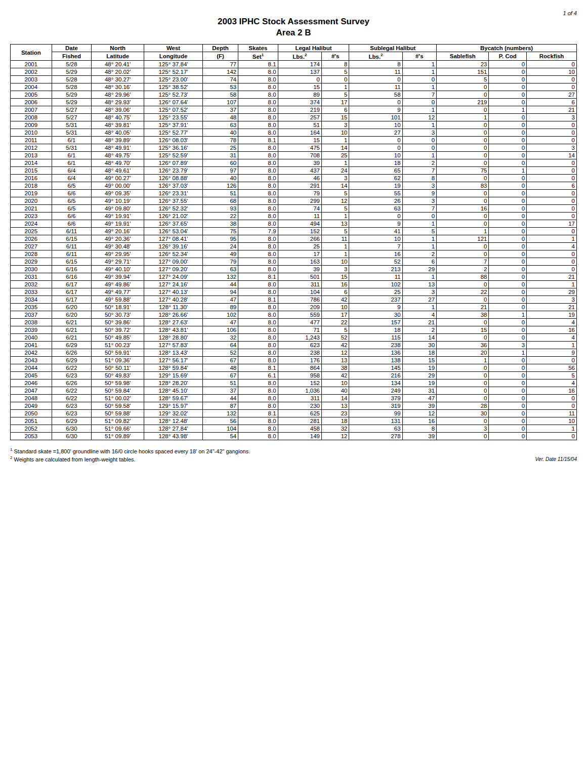1 of 4
2003 IPHC Stock Assessment Survey
Area 2 B
| Station | Date | North | West | Depth | Skates | Legal Halibut | Sublegal Halibut | Bycatch (numbers) |
| --- | --- | --- | --- | --- | --- | --- | --- | --- |
| Fished | Latitude | Longitude | (F) | Set 1 | Lbs. 2 | #'s | Lbs. 2 | #'s | Sablefish | P. Cod | Rockfish |
| 2001 | 5/28 | 48° 20.41' | 125° 37.84' | 77 | 8.1 | 174 | 8 | 8 | 1 | 23 | 0 | 0 |
| 2002 | 5/29 | 48° 20.02' | 125° 52.17' | 142 | 8.0 | 137 | 5 | 11 | 1 | 151 | 0 | 10 |
| 2003 | 5/28 | 48° 30.27' | 125° 23.00' | 74 | 8.0 | 0 | 0 | 0 | 0 | 5 | 0 | 0 |
| 2004 | 5/28 | 48° 30.16' | 125° 38.52' | 53 | 8.0 | 15 | 1 | 11 | 1 | 0 | 0 | 0 |
| 2005 | 5/29 | 48° 29.96' | 125° 52.73' | 58 | 8.0 | 89 | 5 | 58 | 7 | 0 | 0 | 27 |
| 2006 | 5/29 | 48° 29.93' | 126° 07.64' | 107 | 8.0 | 374 | 17 | 0 | 0 | 219 | 0 | 6 |
| 2007 | 5/27 | 48° 39.06' | 125° 07.52' | 37 | 8.0 | 219 | 6 | 9 | 1 | 0 | 1 | 21 |
| 2008 | 5/27 | 48° 40.75' | 125° 23.55' | 48 | 8.0 | 257 | 15 | 101 | 12 | 1 | 0 | 3 |
| 2009 | 5/31 | 48° 39.81' | 125° 37.91' | 63 | 8.0 | 51 | 3 | 10 | 1 | 0 | 0 | 0 |
| 2010 | 5/31 | 48° 40.05' | 125° 52.77' | 40 | 8.0 | 164 | 10 | 27 | 3 | 0 | 0 | 0 |
| 2011 | 6/1 | 48° 39.89' | 126° 08.03' | 78 | 8.1 | 15 | 1 | 0 | 0 | 0 | 0 | 0 |
| 2012 | 5/31 | 48° 49.91' | 125° 36.16' | 25 | 8.0 | 475 | 14 | 0 | 0 | 0 | 0 | 3 |
| 2013 | 6/1 | 48° 49.75' | 125° 52.59' | 31 | 8.0 | 708 | 25 | 10 | 1 | 0 | 0 | 14 |
| 2014 | 6/1 | 48° 49.70' | 126° 07.89' | 60 | 8.0 | 39 | 1 | 18 | 2 | 0 | 0 | 0 |
| 2015 | 6/4 | 48° 49.61' | 126° 23.79' | 97 | 8.0 | 437 | 24 | 65 | 7 | 75 | 1 | 0 |
| 2016 | 6/4 | 49° 00.27' | 126° 08.88' | 40 | 8.0 | 46 | 3 | 62 | 8 | 0 | 0 | 0 |
| 2018 | 6/5 | 49° 00.00' | 126° 37.03' | 126 | 8.0 | 291 | 14 | 19 | 3 | 83 | 0 | 6 |
| 2019 | 6/6 | 49° 09.35' | 126° 23.31' | 51 | 8.0 | 79 | 5 | 55 | 9 | 0 | 0 | 0 |
| 2020 | 6/5 | 49° 10.19' | 126° 37.55' | 68 | 8.0 | 299 | 12 | 26 | 3 | 0 | 0 | 0 |
| 2021 | 6/5 | 49° 09.80' | 126° 52.32' | 93 | 8.0 | 74 | 5 | 63 | 7 | 16 | 0 | 0 |
| 2023 | 6/6 | 49° 19.91' | 126° 21.02' | 22 | 8.0 | 11 | 1 | 0 | 0 | 0 | 0 | 0 |
| 2024 | 6/6 | 49° 19.91' | 126° 37.65' | 38 | 8.0 | 494 | 13 | 9 | 1 | 0 | 0 | 17 |
| 2025 | 6/11 | 49° 20.16' | 126° 53.04' | 75 | 7.9 | 152 | 5 | 41 | 5 | 1 | 0 | 0 |
| 2026 | 6/15 | 49° 20.36' | 127° 08.41' | 95 | 8.0 | 266 | 11 | 10 | 1 | 121 | 0 | 1 |
| 2027 | 6/11 | 49° 30.48' | 126° 39.16' | 24 | 8.0 | 25 | 1 | 7 | 1 | 0 | 0 | 4 |
| 2028 | 6/11 | 49° 29.95' | 126° 52.34' | 49 | 8.0 | 17 | 1 | 16 | 2 | 0 | 0 | 0 |
| 2029 | 6/15 | 49° 29.71' | 127° 09.00' | 79 | 8.0 | 163 | 10 | 52 | 6 | 7 | 0 | 0 |
| 2030 | 6/16 | 49° 40.10' | 127° 09.20' | 63 | 8.0 | 39 | 3 | 213 | 29 | 2 | 0 | 0 |
| 2031 | 6/16 | 49° 39.94' | 127° 24.09' | 132 | 8.1 | 501 | 15 | 11 | 1 | 88 | 0 | 21 |
| 2032 | 6/17 | 49° 49.86' | 127° 24.16' | 44 | 8.0 | 311 | 16 | 102 | 13 | 0 | 0 | 1 |
| 2033 | 6/17 | 49° 49.77' | 127° 40.13' | 94 | 8.0 | 104 | 6 | 25 | 3 | 22 | 0 | 29 |
| 2034 | 6/17 | 49° 59.88' | 127° 40.28' | 47 | 8.1 | 786 | 42 | 237 | 27 | 0 | 0 | 3 |
| 2035 | 6/20 | 50° 18.91' | 128° 11.30' | 89 | 8.0 | 209 | 10 | 9 | 1 | 21 | 0 | 21 |
| 2037 | 6/20 | 50° 30.73' | 128° 26.66' | 102 | 8.0 | 559 | 17 | 30 | 4 | 38 | 1 | 19 |
| 2038 | 6/21 | 50° 39.86' | 128° 27.63' | 47 | 8.0 | 477 | 22 | 157 | 21 | 0 | 0 | 4 |
| 2039 | 6/21 | 50° 39.72' | 128° 43.81' | 106 | 8.0 | 71 | 5 | 18 | 2 | 15 | 0 | 16 |
| 2040 | 6/21 | 50° 49.85' | 128° 28.80' | 32 | 8.0 | 1,243 | 52 | 115 | 14 | 0 | 0 | 4 |
| 2041 | 6/29 | 51° 00.23' | 127° 57.83' | 64 | 8.0 | 623 | 42 | 238 | 30 | 36 | 3 | 1 |
| 2042 | 6/26 | 50° 59.91' | 128° 13.43' | 52 | 8.0 | 238 | 12 | 136 | 18 | 20 | 1 | 9 |
| 2043 | 6/29 | 51° 09.36' | 127° 56.17' | 67 | 8.0 | 176 | 13 | 138 | 15 | 1 | 0 | 0 |
| 2044 | 6/22 | 50° 50.11' | 128° 59.84' | 48 | 8.1 | 864 | 38 | 145 | 19 | 0 | 0 | 56 |
| 2045 | 6/23 | 50° 49.83' | 129° 15.69' | 67 | 6.1 | 958 | 42 | 216 | 29 | 0 | 0 | 5 |
| 2046 | 6/26 | 50° 59.98' | 128° 28.20' | 51 | 8.0 | 152 | 10 | 134 | 19 | 0 | 0 | 4 |
| 2047 | 6/22 | 50° 59.84' | 128° 45.10' | 37 | 8.0 | 1,036 | 40 | 249 | 31 | 0 | 0 | 16 |
| 2048 | 6/22 | 51° 00.02' | 128° 59.67' | 44 | 8.0 | 311 | 14 | 379 | 47 | 0 | 0 | 0 |
| 2049 | 6/23 | 50° 59.58' | 129° 15.97' | 87 | 8.0 | 230 | 13 | 319 | 39 | 28 | 0 | 0 |
| 2050 | 6/23 | 50° 59.88' | 129° 32.02' | 132 | 8.1 | 625 | 23 | 99 | 12 | 30 | 0 | 11 |
| 2051 | 6/29 | 51° 09.82' | 128° 12.48' | 56 | 8.0 | 281 | 18 | 131 | 16 | 0 | 0 | 10 |
| 2052 | 6/30 | 51° 09.66' | 128° 27.84' | 104 | 8.0 | 458 | 32 | 63 | 8 | 3 | 0 | 1 |
| 2053 | 6/30 | 51° 09.89' | 128° 43.98' | 54 | 8.0 | 149 | 12 | 278 | 39 | 0 | 0 | 0 |
1 Standard skate =1,800' groundline with 16/0 circle hooks spaced every 18' on 24"-42" gangions.
2 Weights are calculated from length-weight tables.
Ver. Date 11/15/04